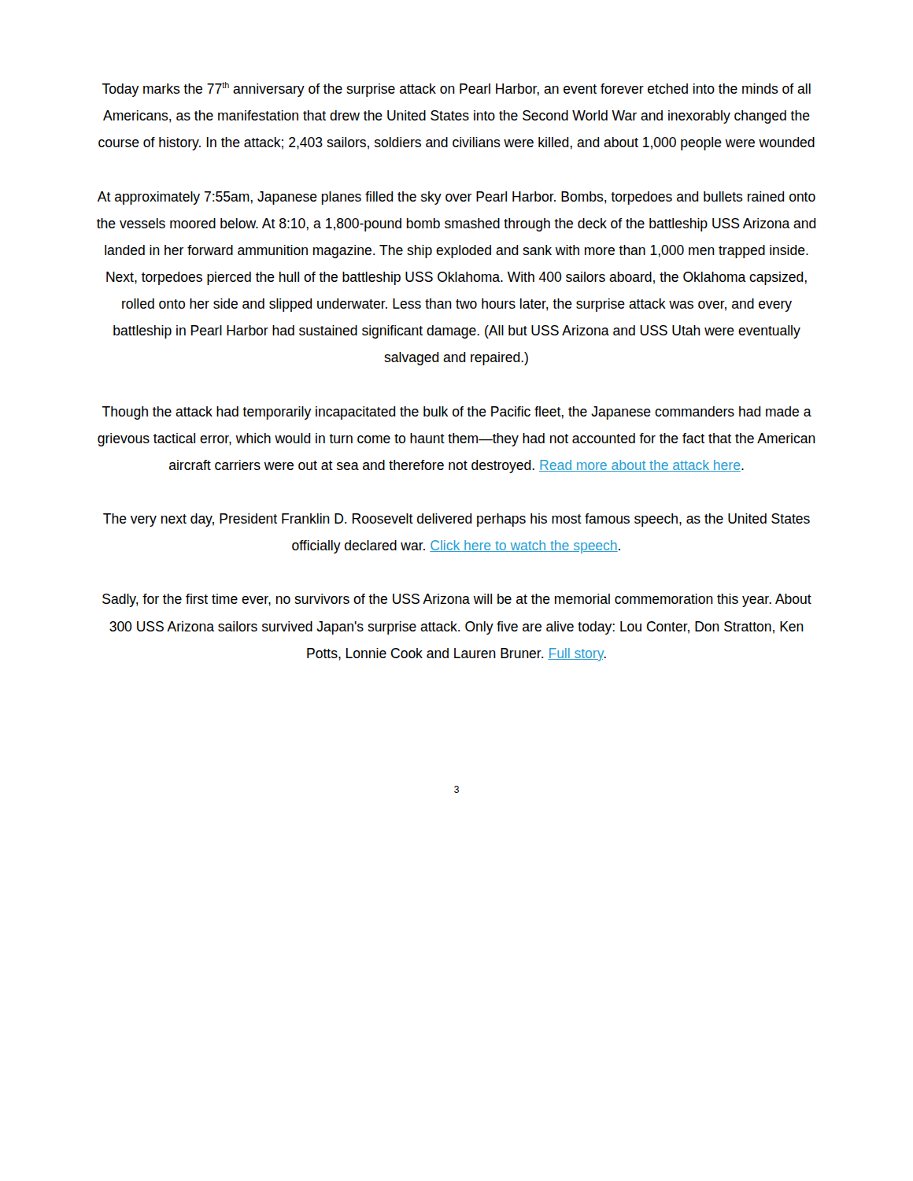Today marks the 77th anniversary of the surprise attack on Pearl Harbor, an event forever etched into the minds of all Americans, as the manifestation that drew the United States into the Second World War and inexorably changed the course of history. In the attack; 2,403 sailors, soldiers and civilians were killed, and about 1,000 people were wounded
At approximately 7:55am, Japanese planes filled the sky over Pearl Harbor. Bombs, torpedoes and bullets rained onto the vessels moored below. At 8:10, a 1,800-pound bomb smashed through the deck of the battleship USS Arizona and landed in her forward ammunition magazine. The ship exploded and sank with more than 1,000 men trapped inside. Next, torpedoes pierced the hull of the battleship USS Oklahoma. With 400 sailors aboard, the Oklahoma capsized, rolled onto her side and slipped underwater. Less than two hours later, the surprise attack was over, and every battleship in Pearl Harbor had sustained significant damage. (All but USS Arizona and USS Utah were eventually salvaged and repaired.)
Though the attack had temporarily incapacitated the bulk of the Pacific fleet, the Japanese commanders had made a grievous tactical error, which would in turn come to haunt them—they had not accounted for the fact that the American aircraft carriers were out at sea and therefore not destroyed. Read more about the attack here.
The very next day, President Franklin D. Roosevelt delivered perhaps his most famous speech, as the United States officially declared war. Click here to watch the speech.
Sadly, for the first time ever, no survivors of the USS Arizona will be at the memorial commemoration this year. About 300 USS Arizona sailors survived Japan's surprise attack. Only five are alive today: Lou Conter, Don Stratton, Ken Potts, Lonnie Cook and Lauren Bruner. Full story.
3